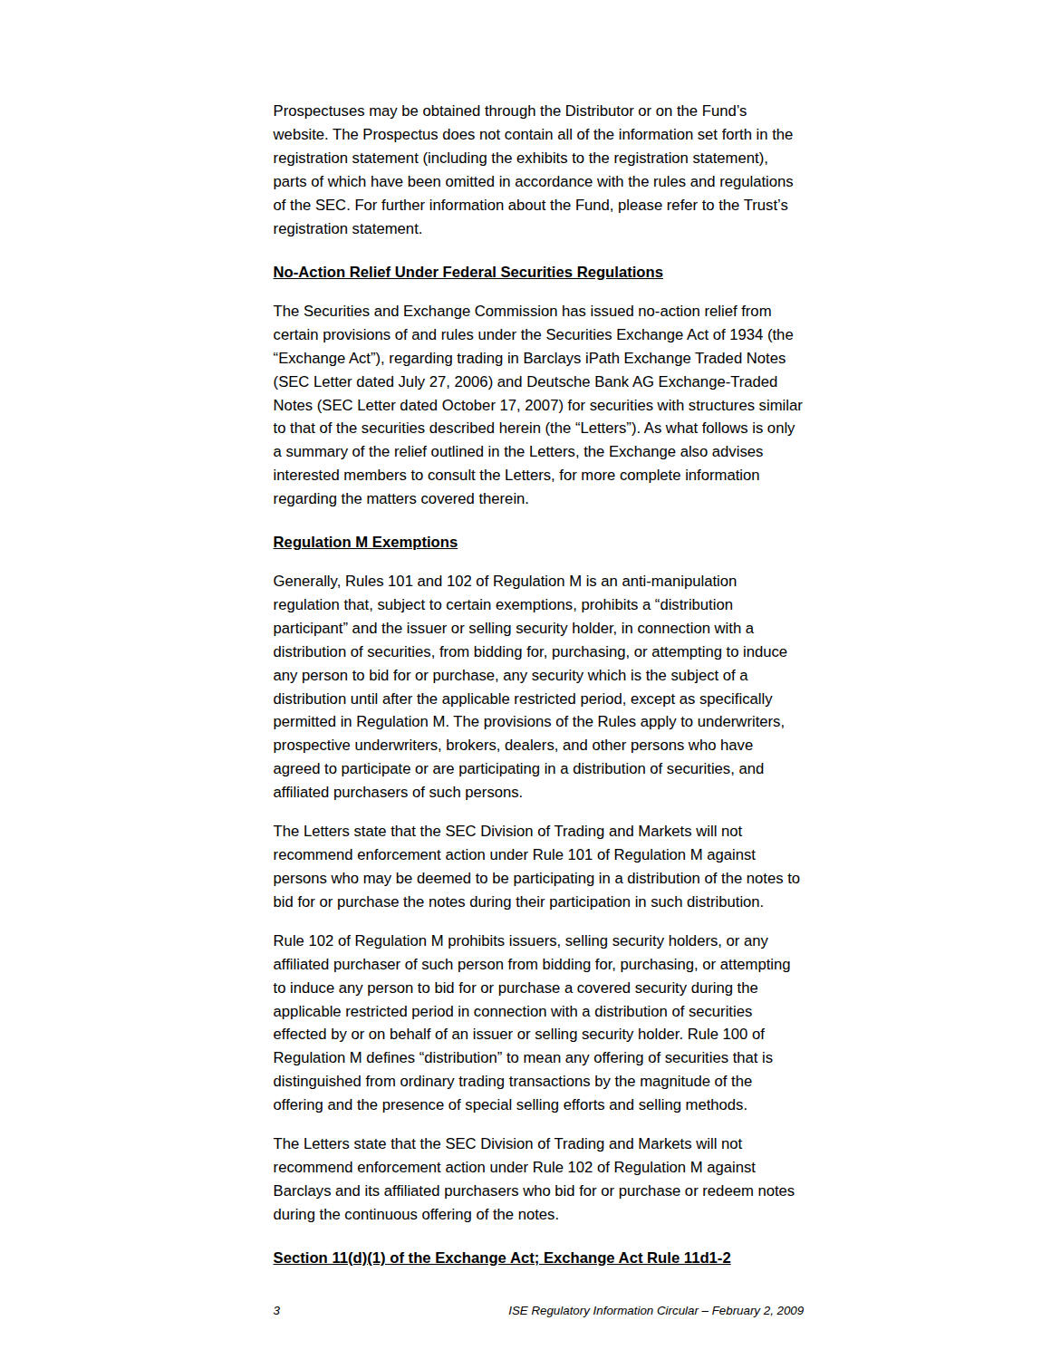Prospectuses may be obtained through the Distributor or on the Fund’s website. The Prospectus does not contain all of the information set forth in the registration statement (including the exhibits to the registration statement), parts of which have been omitted in accordance with the rules and regulations of the SEC. For further information about the Fund, please refer to the Trust’s registration statement.
No-Action Relief Under Federal Securities Regulations
The Securities and Exchange Commission has issued no-action relief from certain provisions of and rules under the Securities Exchange Act of 1934 (the “Exchange Act”), regarding trading in Barclays iPath Exchange Traded Notes (SEC Letter dated July 27, 2006) and Deutsche Bank AG Exchange-Traded Notes (SEC Letter dated October 17, 2007) for securities with structures similar to that of the securities described herein (the “Letters”). As what follows is only a summary of the relief outlined in the Letters, the Exchange also advises interested members to consult the Letters, for more complete information regarding the matters covered therein.
Regulation M Exemptions
Generally, Rules 101 and 102 of Regulation M is an anti-manipulation regulation that, subject to certain exemptions, prohibits a “distribution participant” and the issuer or selling security holder, in connection with a distribution of securities, from bidding for, purchasing, or attempting to induce any person to bid for or purchase, any security which is the subject of a distribution until after the applicable restricted period, except as specifically permitted in Regulation M. The provisions of the Rules apply to underwriters, prospective underwriters, brokers, dealers, and other persons who have agreed to participate or are participating in a distribution of securities, and affiliated purchasers of such persons.
The Letters state that the SEC Division of Trading and Markets will not recommend enforcement action under Rule 101 of Regulation M against persons who may be deemed to be participating in a distribution of the notes to bid for or purchase the notes during their participation in such distribution.
Rule 102 of Regulation M prohibits issuers, selling security holders, or any affiliated purchaser of such person from bidding for, purchasing, or attempting to induce any person to bid for or purchase a covered security during the applicable restricted period in connection with a distribution of securities effected by or on behalf of an issuer or selling security holder. Rule 100 of Regulation M defines “distribution” to mean any offering of securities that is distinguished from ordinary trading transactions by the magnitude of the offering and the presence of special selling efforts and selling methods.
The Letters state that the SEC Division of Trading and Markets will not recommend enforcement action under Rule 102 of Regulation M against Barclays and its affiliated purchasers who bid for or purchase or redeem notes during the continuous offering of the notes.
Section 11(d)(1) of the Exchange Act; Exchange Act Rule 11d1-2
3
ISE Regulatory Information Circular – February 2, 2009